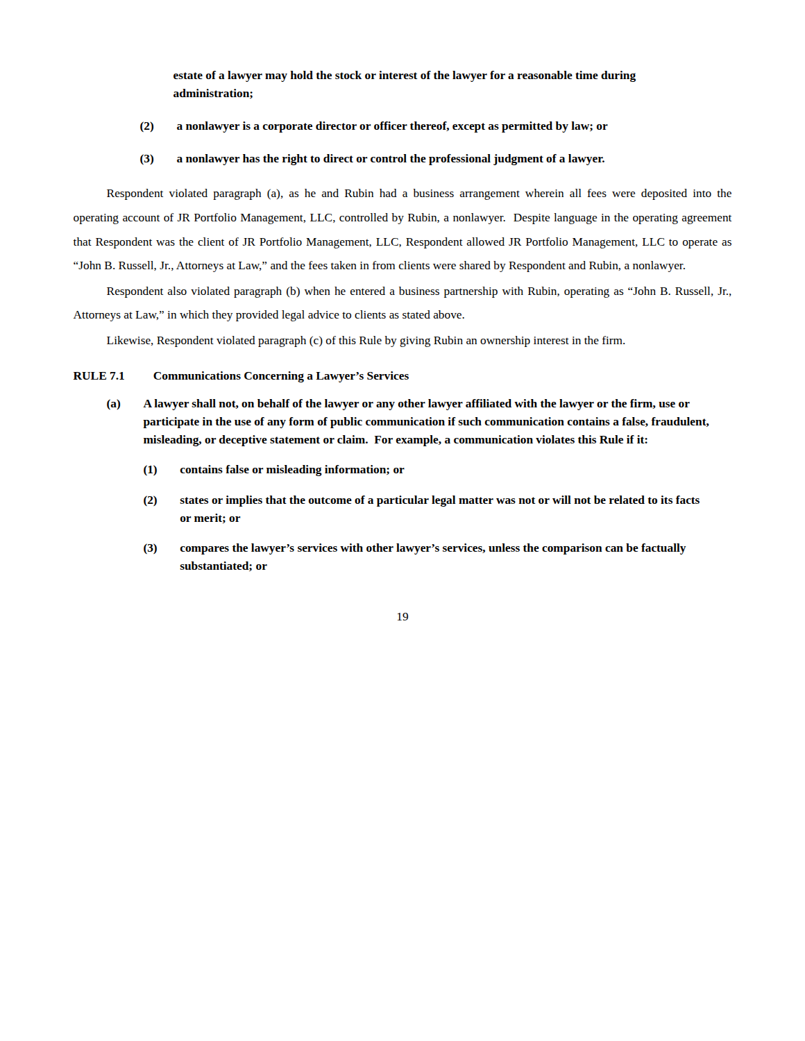estate of a lawyer may hold the stock or interest of the lawyer for a reasonable time during administration;
(2) a nonlawyer is a corporate director or officer thereof, except as permitted by law; or
(3) a nonlawyer has the right to direct or control the professional judgment of a lawyer.
Respondent violated paragraph (a), as he and Rubin had a business arrangement wherein all fees were deposited into the operating account of JR Portfolio Management, LLC, controlled by Rubin, a nonlawyer. Despite language in the operating agreement that Respondent was the client of JR Portfolio Management, LLC, Respondent allowed JR Portfolio Management, LLC to operate as “John B. Russell, Jr., Attorneys at Law,” and the fees taken in from clients were shared by Respondent and Rubin, a nonlawyer.
Respondent also violated paragraph (b) when he entered a business partnership with Rubin, operating as “John B. Russell, Jr., Attorneys at Law,” in which they provided legal advice to clients as stated above.
Likewise, Respondent violated paragraph (c) of this Rule by giving Rubin an ownership interest in the firm.
RULE 7.1 Communications Concerning a Lawyer’s Services
(a) A lawyer shall not, on behalf of the lawyer or any other lawyer affiliated with the lawyer or the firm, use or participate in the use of any form of public communication if such communication contains a false, fraudulent, misleading, or deceptive statement or claim. For example, a communication violates this Rule if it:
(1) contains false or misleading information; or
(2) states or implies that the outcome of a particular legal matter was not or will not be related to its facts or merit; or
(3) compares the lawyer’s services with other lawyer’s services, unless the comparison can be factually substantiated; or
19